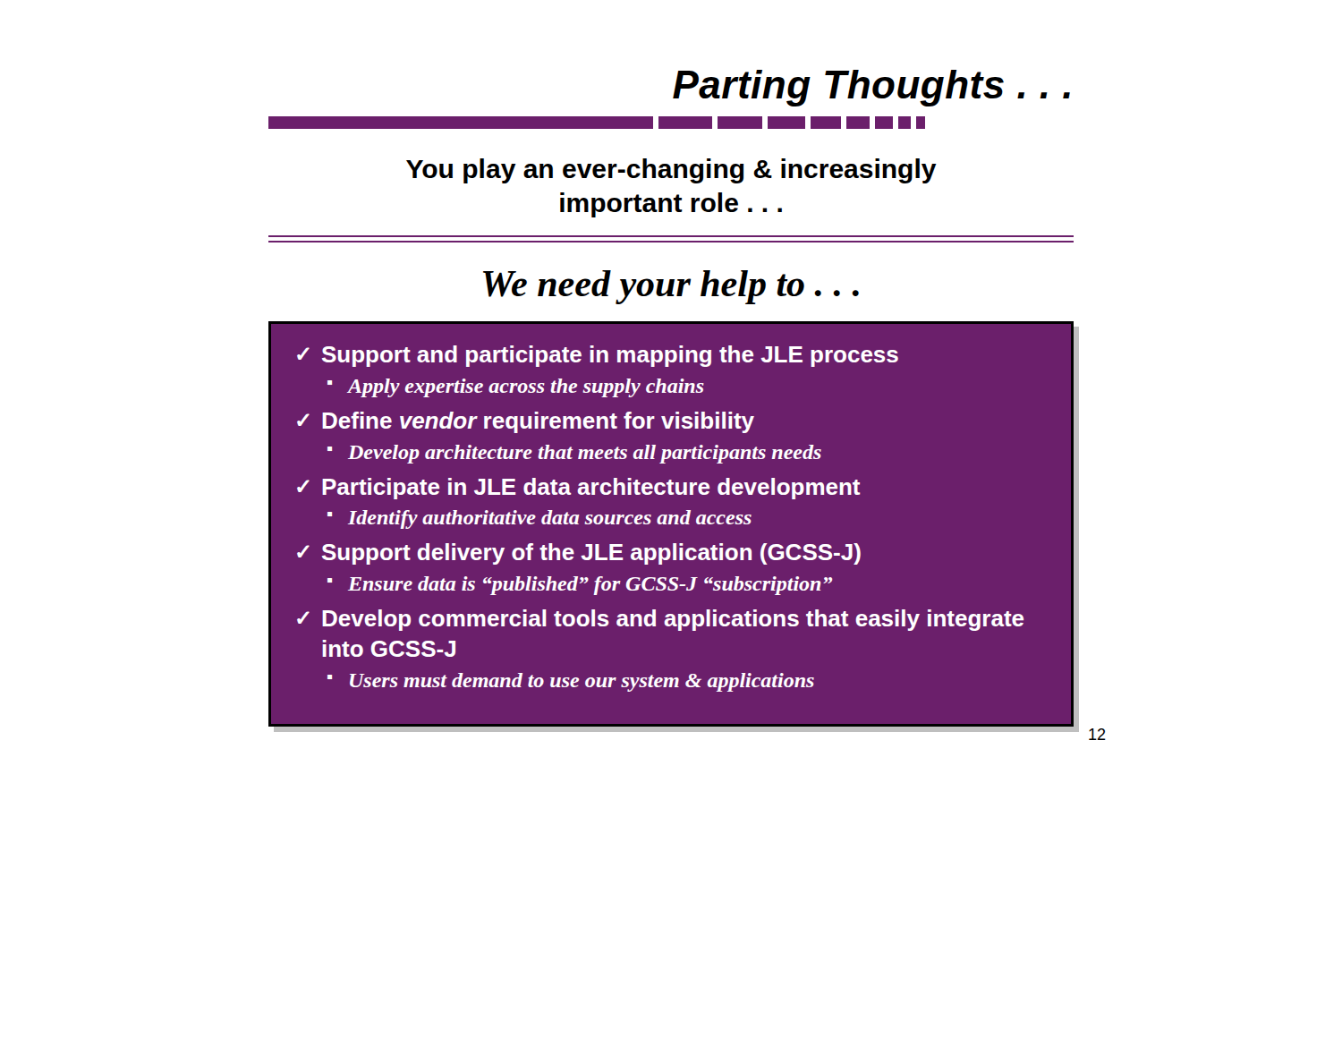Parting Thoughts . . .
You play an ever-changing & increasingly important role . . .
We need your help to . . .
Support and participate in mapping the JLE process
Apply expertise across the supply chains
Define vendor requirement for visibility
Develop architecture that meets all participants needs
Participate in JLE data architecture development
Identify authoritative data sources and access
Support delivery of the JLE application (GCSS-J)
Ensure data is “published” for GCSS-J “subscription”
Develop commercial tools and applications that easily integrate into GCSS-J
Users must demand to use our system & applications
12